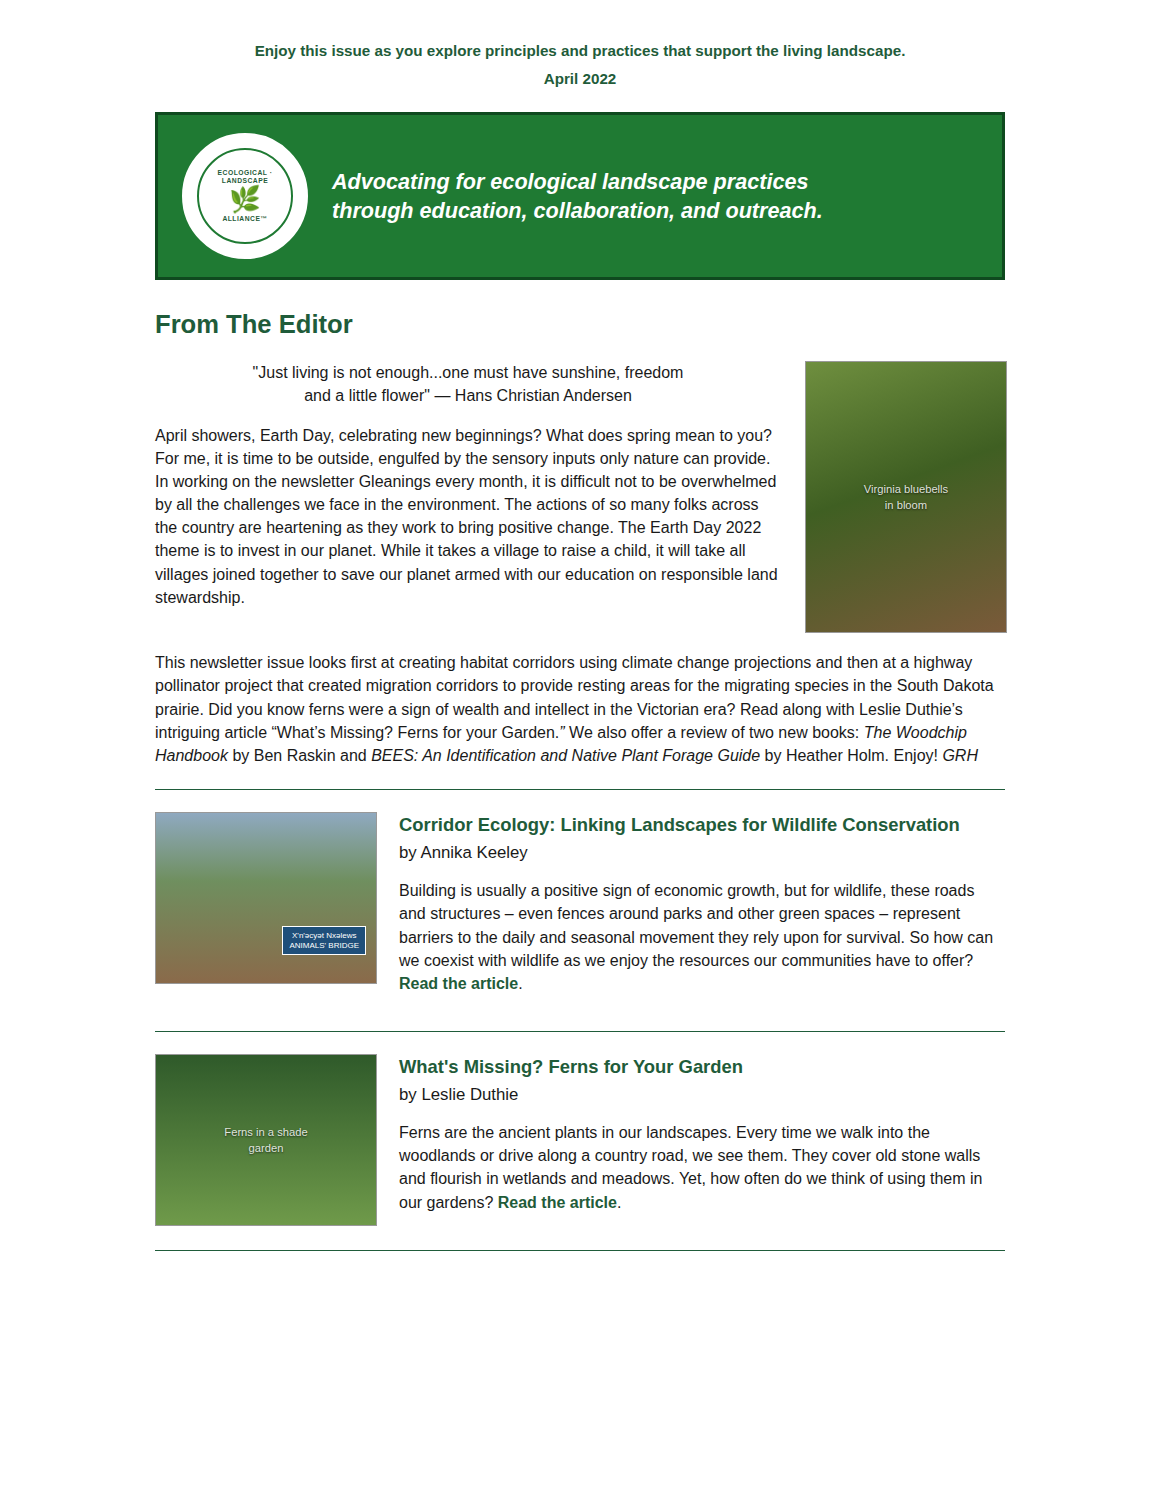Enjoy this issue as you explore principles and practices that support the living landscape.
April 2022
ECOLOGICAL · LANDSCAPE 🌿 ALLIANCE™
Advocating for ecological landscape practices
through education, collaboration, and outreach.
From The Editor
"Just living is not enough...one must have sunshine, freedom
and a little flower" — Hans Christian Andersen
April showers, Earth Day, celebrating new beginnings? What does spring mean to you? For me, it is time to be outside, engulfed by the sensory inputs only nature can provide. In working on the newsletter Gleanings every month, it is difficult not to be overwhelmed by all the challenges we face in the environment. The actions of so many folks across the country are heartening as they work to bring positive change. The Earth Day 2022 theme is to invest in our planet. While it takes a village to raise a child, it will take all villages joined together to save our planet armed with our education on responsible land stewardship.
Virginia bluebells in bloom
This newsletter issue looks first at creating habitat corridors using climate change projections and then at a highway pollinator project that created migration corridors to provide resting areas for the migrating species in the South Dakota prairie. Did you know ferns were a sign of wealth and intellect in the Victorian era? Read along with Leslie Duthie’s intriguing article “What’s Missing? Ferns for your Garden.” We also offer a review of two new books: The Woodchip Handbook by Ben Raskin and BEES: An Identification and Native Plant Forage Guide by Heather Holm. Enjoy! GRH
X'n'əcyət Nxəlews
ANIMALS' BRIDGE
Corridor Ecology: Linking Landscapes for Wildlife Conservation
by Annika Keeley
Building is usually a positive sign of economic growth, but for wildlife, these roads and structures – even fences around parks and other green spaces – represent barriers to the daily and seasonal movement they rely upon for survival. So how can we coexist with wildlife as we enjoy the resources our communities have to offer? Read the article.
Ferns in a shade garden
What's Missing? Ferns for Your Garden
by Leslie Duthie
Ferns are the ancient plants in our landscapes. Every time we walk into the woodlands or drive along a country road, we see them. They cover old stone walls and flourish in wetlands and meadows. Yet, how often do we think of using them in our gardens? Read the article.